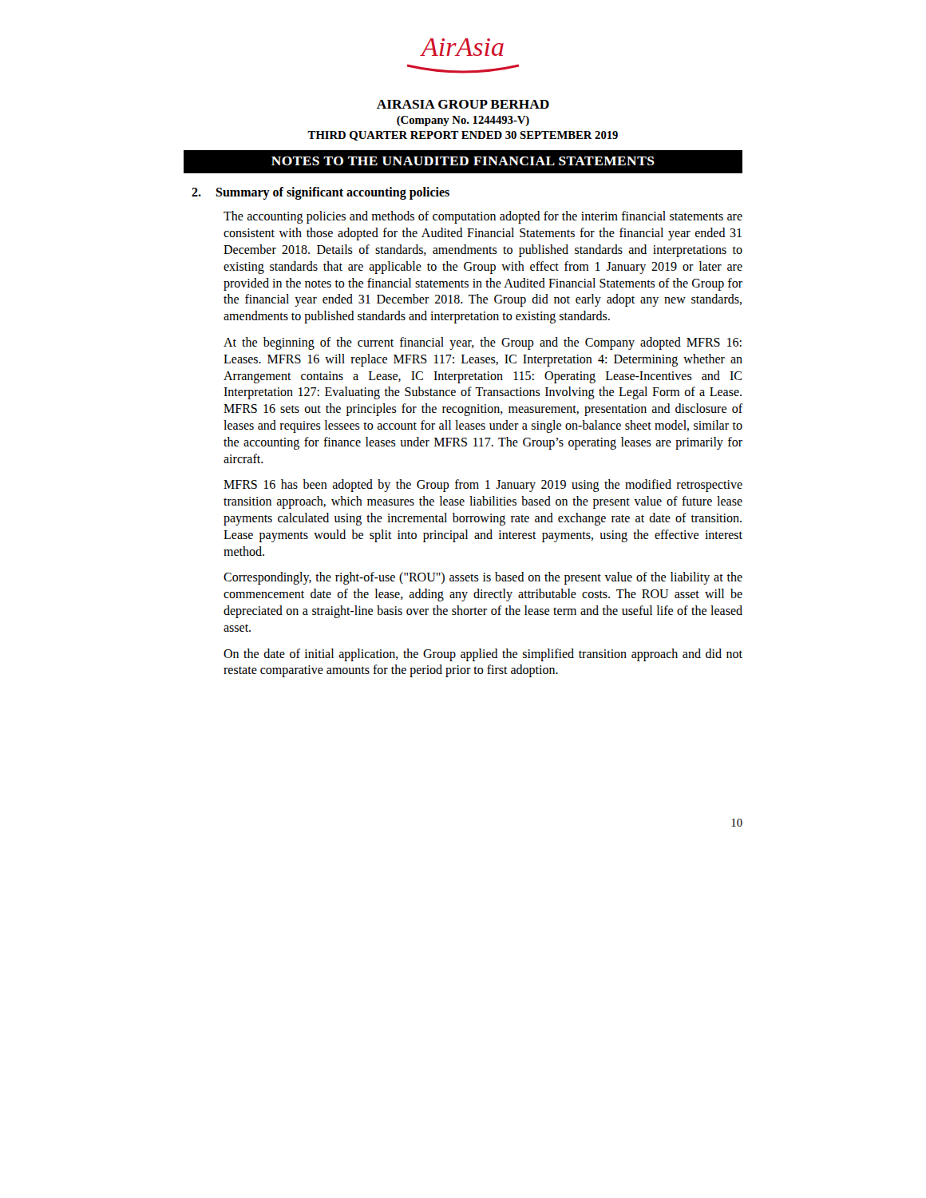AirAsia
AIRASIA GROUP BERHAD
(Company No. 1244493-V)
THIRD QUARTER REPORT ENDED 30 SEPTEMBER 2019
NOTES TO THE UNAUDITED FINANCIAL STATEMENTS
2.
Summary of significant accounting policies
The accounting policies and methods of computation adopted for the interim financial statements are consistent with those adopted for the Audited Financial Statements for the financial year ended 31 December 2018. Details of standards, amendments to published standards and interpretations to existing standards that are applicable to the Group with effect from 1 January 2019 or later are provided in the notes to the financial statements in the Audited Financial Statements of the Group for the financial year ended 31 December 2018. The Group did not early adopt any new standards, amendments to published standards and interpretation to existing standards.
At the beginning of the current financial year, the Group and the Company adopted MFRS 16: Leases. MFRS 16 will replace MFRS 117: Leases, IC Interpretation 4: Determining whether an Arrangement contains a Lease, IC Interpretation 115: Operating Lease-Incentives and IC Interpretation 127: Evaluating the Substance of Transactions Involving the Legal Form of a Lease. MFRS 16 sets out the principles for the recognition, measurement, presentation and disclosure of leases and requires lessees to account for all leases under a single on-balance sheet model, similar to the accounting for finance leases under MFRS 117. The Group’s operating leases are primarily for aircraft.
MFRS 16 has been adopted by the Group from 1 January 2019 using the modified retrospective transition approach, which measures the lease liabilities based on the present value of future lease payments calculated using the incremental borrowing rate and exchange rate at date of transition. Lease payments would be split into principal and interest payments, using the effective interest method.
Correspondingly, the right-of-use ("ROU") assets is based on the present value of the liability at the commencement date of the lease, adding any directly attributable costs. The ROU asset will be depreciated on a straight-line basis over the shorter of the lease term and the useful life of the leased asset.
On the date of initial application, the Group applied the simplified transition approach and did not restate comparative amounts for the period prior to first adoption.
10